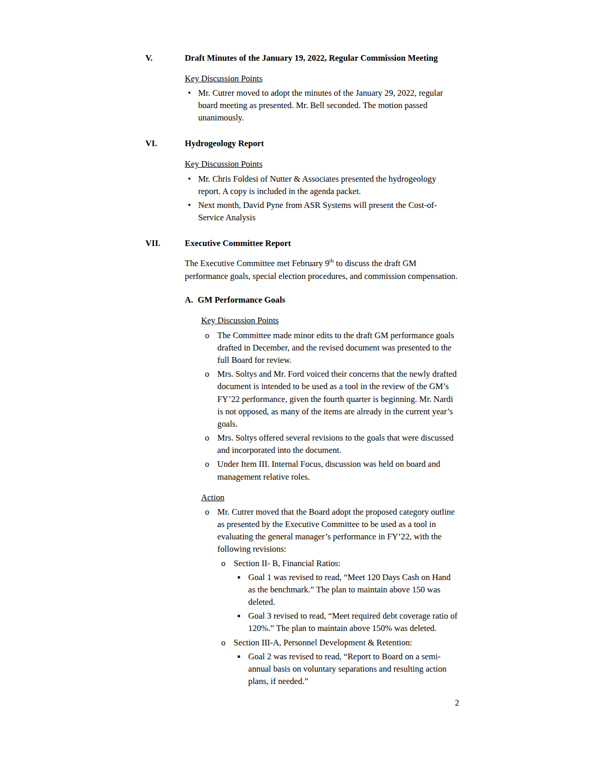V.
Draft Minutes of the January 19, 2022, Regular Commission Meeting
Key Discussion Points
Mr. Cutrer moved to adopt the minutes of the January 29, 2022, regular board meeting as presented. Mr. Bell seconded. The motion passed unanimously.
VI.
Hydrogeology Report
Key Discussion Points
Mr. Chris Foldesi of Nutter & Associates presented the hydrogeology report. A copy is included in the agenda packet.
Next month, David Pyne from ASR Systems will present the Cost-of-Service Analysis
VII.
Executive Committee Report
The Executive Committee met February 9th to discuss the draft GM performance goals, special election procedures, and commission compensation.
A.
GM Performance Goals
Key Discussion Points
The Committee made minor edits to the draft GM performance goals drafted in December, and the revised document was presented to the full Board for review.
Mrs. Soltys and Mr. Ford voiced their concerns that the newly drafted document is intended to be used as a tool in the review of the GM’s FY’22 performance, given the fourth quarter is beginning. Mr. Nardi is not opposed, as many of the items are already in the current year’s goals.
Mrs. Soltys offered several revisions to the goals that were discussed and incorporated into the document.
Under Item III. Internal Focus, discussion was held on board and management relative roles.
Action
Mr. Cutrer moved that the Board adopt the proposed category outline as presented by the Executive Committee to be used as a tool in evaluating the general manager’s performance in FY’22, with the following revisions:
Section II- B, Financial Ratios:
Goal 1 was revised to read, “Meet 120 Days Cash on Hand as the benchmark.” The plan to maintain above 150 was deleted.
Goal 3 revised to read, “Meet required debt coverage ratio of 120%.” The plan to maintain above 150% was deleted.
Section III-A, Personnel Development & Retention:
Goal 2 was revised to read, “Report to Board on a semi-annual basis on voluntary separations and resulting action plans, if needed.”
2